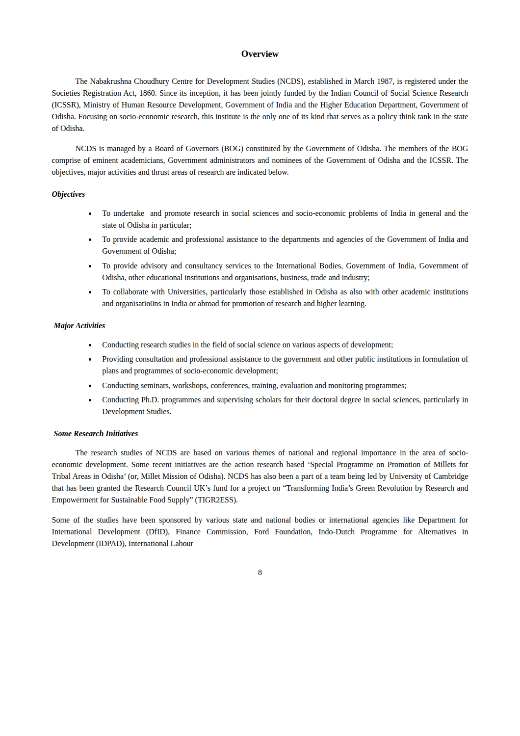Overview
The Nabakrushna Choudhury Centre for Development Studies (NCDS), established in March 1987, is registered under the Societies Registration Act, 1860. Since its inception, it has been jointly funded by the Indian Council of Social Science Research (ICSSR), Ministry of Human Resource Development, Government of India and the Higher Education Department, Government of Odisha. Focusing on socio-economic research, this institute is the only one of its kind that serves as a policy think tank in the state of Odisha.
NCDS is managed by a Board of Governors (BOG) constituted by the Government of Odisha. The members of the BOG comprise of eminent academicians, Government administrators and nominees of the Government of Odisha and the ICSSR. The objectives, major activities and thrust areas of research are indicated below.
Objectives
To undertake and promote research in social sciences and socio-economic problems of India in general and the state of Odisha in particular;
To provide academic and professional assistance to the departments and agencies of the Government of India and Government of Odisha;
To provide advisory and consultancy services to the International Bodies, Government of India, Government of Odisha, other educational institutions and organisations, business, trade and industry;
To collaborate with Universities, particularly those established in Odisha as also with other academic institutions and organisatio0ns in India or abroad for promotion of research and higher learning.
Major Activities
Conducting research studies in the field of social science on various aspects of development;
Providing consultation and professional assistance to the government and other public institutions in formulation of plans and programmes of socio-economic development;
Conducting seminars, workshops, conferences, training, evaluation and monitoring programmes;
Conducting Ph.D. programmes and supervising scholars for their doctoral degree in social sciences, particularly in Development Studies.
Some Research Initiatives
The research studies of NCDS are based on various themes of national and regional importance in the area of socio-economic development. Some recent initiatives are the action research based ‘Special Programme on Promotion of Millets for Tribal Areas in Odisha’ (or, Millet Mission of Odisha). NCDS has also been a part of a team being led by University of Cambridge that has been granted the Research Council UK’s fund for a project on “Transforming India’s Green Revolution by Research and Empowerment for Sustainable Food Supply” (TIGR2ESS).
Some of the studies have been sponsored by various state and national bodies or international agencies like Department for International Development (DfID), Finance Commission, Ford Foundation, Indo-Dutch Programme for Alternatives in Development (IDPAD), International Labour
8